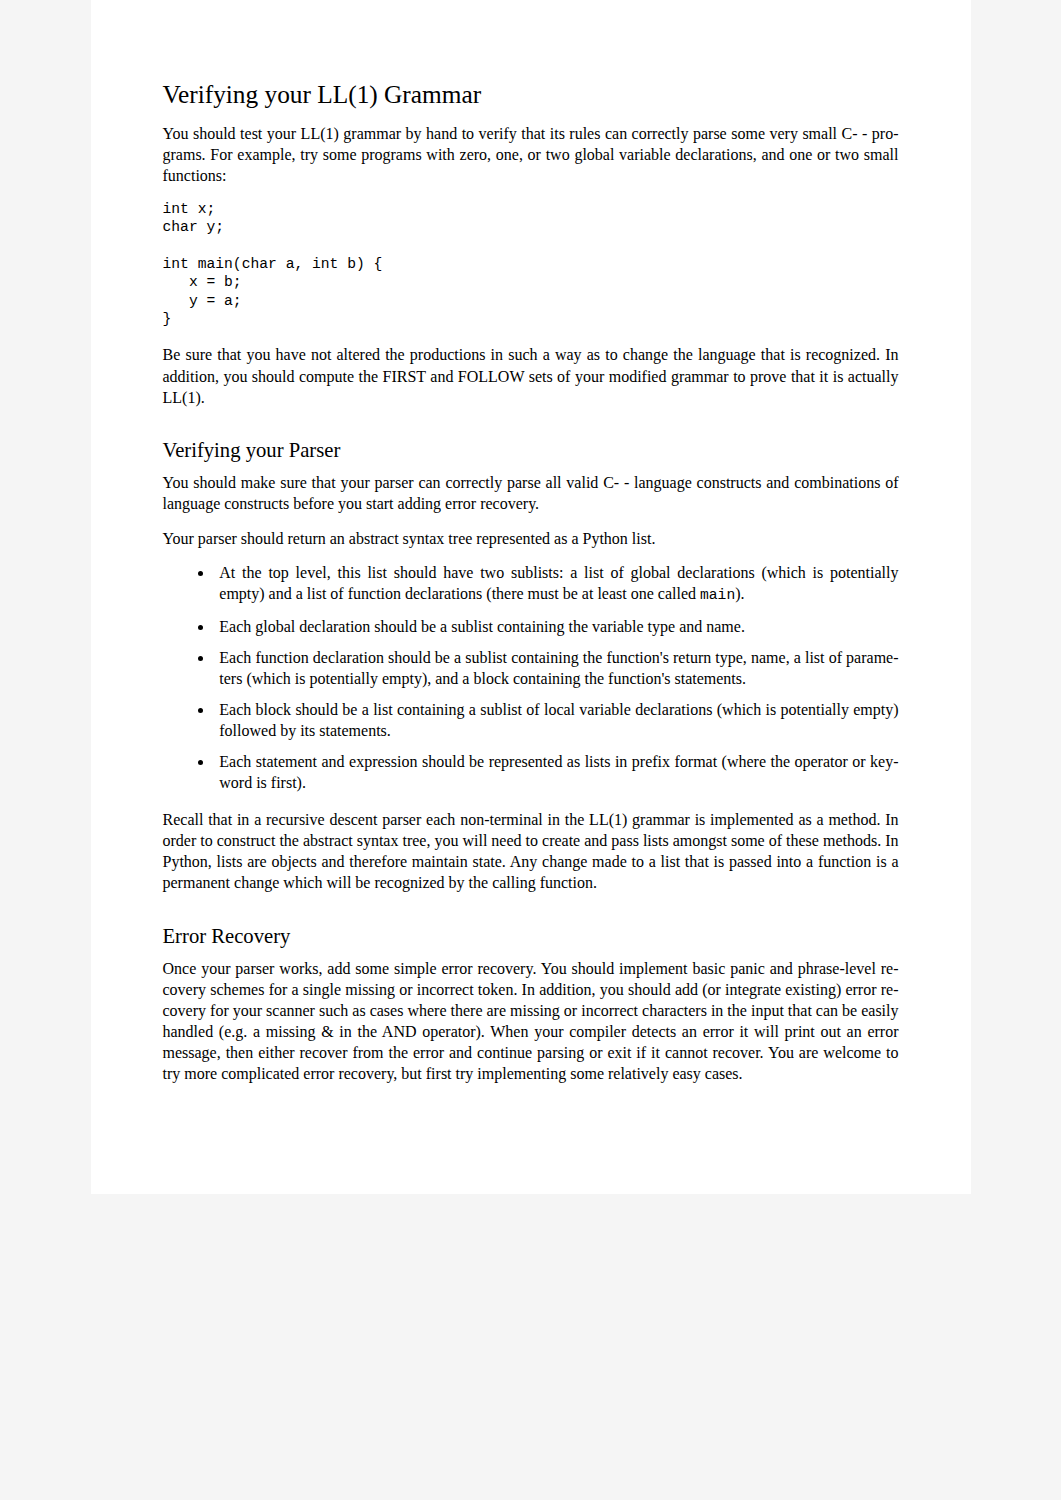Verifying your LL(1) Grammar
You should test your LL(1) grammar by hand to verify that its rules can correctly parse some very small C- - programs. For example, try some programs with zero, one, or two global variable declarations, and one or two small functions:
int x;
char y;

int main(char a, int b) {
   x = b;
   y = a;
}
Be sure that you have not altered the productions in such a way as to change the language that is recognized. In addition, you should compute the FIRST and FOLLOW sets of your modified grammar to prove that it is actually LL(1).
Verifying your Parser
You should make sure that your parser can correctly parse all valid C- - language constructs and combinations of language constructs before you start adding error recovery.
Your parser should return an abstract syntax tree represented as a Python list.
At the top level, this list should have two sublists: a list of global declarations (which is potentially empty) and a list of function declarations (there must be at least one called main).
Each global declaration should be a sublist containing the variable type and name.
Each function declaration should be a sublist containing the function's return type, name, a list of parameters (which is potentially empty), and a block containing the function's statements.
Each block should be a list containing a sublist of local variable declarations (which is potentially empty) followed by its statements.
Each statement and expression should be represented as lists in prefix format (where the operator or keyword is first).
Recall that in a recursive descent parser each non-terminal in the LL(1) grammar is implemented as a method. In order to construct the abstract syntax tree, you will need to create and pass lists amongst some of these methods. In Python, lists are objects and therefore maintain state. Any change made to a list that is passed into a function is a permanent change which will be recognized by the calling function.
Error Recovery
Once your parser works, add some simple error recovery. You should implement basic panic and phrase-level recovery schemes for a single missing or incorrect token. In addition, you should add (or integrate existing) error recovery for your scanner such as cases where there are missing or incorrect characters in the input that can be easily handled (e.g. a missing & in the AND operator). When your compiler detects an error it will print out an error message, then either recover from the error and continue parsing or exit if it cannot recover. You are welcome to try more complicated error recovery, but first try implementing some relatively easy cases.